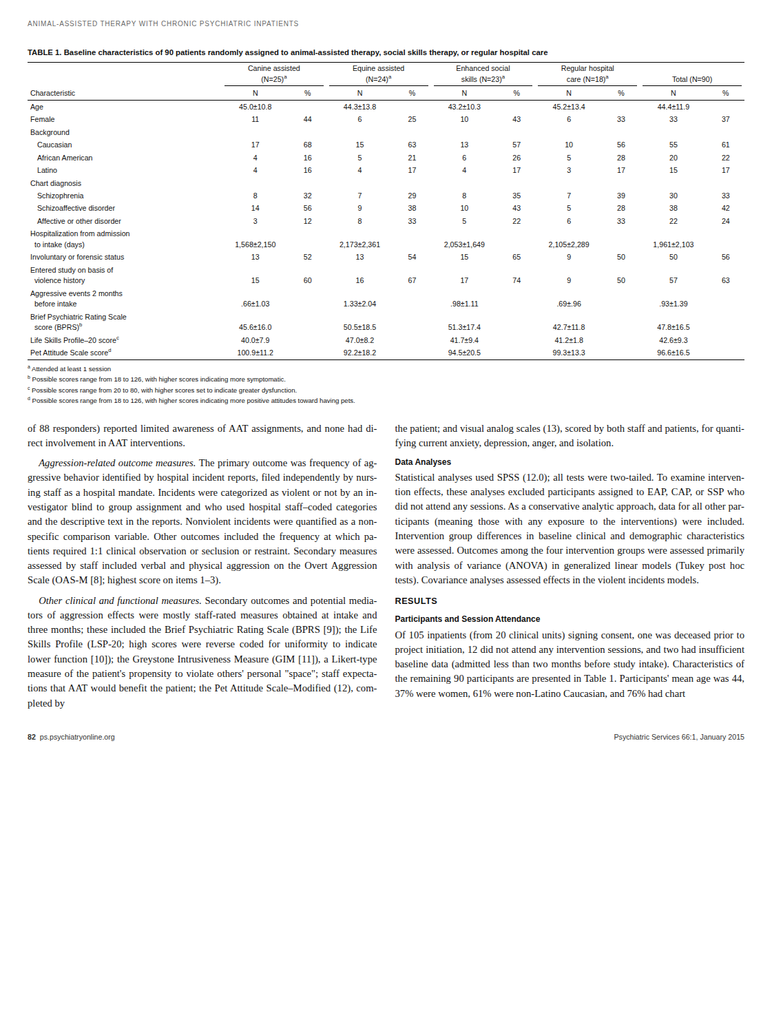Animal-Assisted Therapy With Chronic Psychiatric Inpatients
TABLE 1. Baseline characteristics of 90 patients randomly assigned to animal-assisted therapy, social skills therapy, or regular hospital care
| | Canine assisted (N=25) a | Equine assisted (N=24) a | Enhanced social skills (N=23) a | Regular hospital care (N=18) a | Total (N=90) |
| --- | --- | --- | --- | --- | --- |
| Characteristic | N | % | N | % | N | % | N | % | N | % |
| Age | 45.0±10.8 | | 44.3±13.8 | | 43.2±10.3 | | 45.2±13.4 | | 44.4±11.9 | |
| Female | 11 | 44 | 6 | 25 | 10 | 43 | 6 | 33 | 33 | 37 |
| Background | | | | | | | | | | |
| Caucasian | 17 | 68 | 15 | 63 | 13 | 57 | 10 | 56 | 55 | 61 |
| African American | 4 | 16 | 5 | 21 | 6 | 26 | 5 | 28 | 20 | 22 |
| Latino | 4 | 16 | 4 | 17 | 4 | 17 | 3 | 17 | 15 | 17 |
| Chart diagnosis | | | | | | | | | | |
| Schizophrenia | 8 | 32 | 7 | 29 | 8 | 35 | 7 | 39 | 30 | 33 |
| Schizoaffective disorder | 14 | 56 | 9 | 38 | 10 | 43 | 5 | 28 | 38 | 42 |
| Affective or other disorder | 3 | 12 | 8 | 33 | 5 | 22 | 6 | 33 | 22 | 24 |
| Hospitalization from admission to intake (days) | 1,568±2,150 | | 2,173±2,361 | | 2,053±1,649 | | 2,105±2,289 | | 1,961±2,103 | |
| Involuntary or forensic status | 13 | 52 | 13 | 54 | 15 | 65 | 9 | 50 | 50 | 56 |
| Entered study on basis of violence history | 15 | 60 | 16 | 67 | 17 | 74 | 9 | 50 | 57 | 63 |
| Aggressive events 2 months before intake | .66±1.03 | | 1.33±2.04 | | .98±1.11 | | .69±.96 | | .93±1.39 | |
| Brief Psychiatric Rating Scale score (BPRS) b | 45.6±16.0 | | 50.5±18.5 | | 51.3±17.4 | | 42.7±11.8 | | 47.8±16.5 | |
| Life Skills Profile–20 score c | 40.0±7.9 | | 47.0±8.2 | | 41.7±9.4 | | 41.2±1.8 | | 42.6±9.3 | |
| Pet Attitude Scale score d | 100.9±11.2 | | 92.2±18.2 | | 94.5±20.5 | | 99.3±13.3 | | 96.6±16.5 | |
a Attended at least 1 session
b Possible scores range from 18 to 126, with higher scores indicating more symptomatic.
c Possible scores range from 20 to 80, with higher scores set to indicate greater dysfunction.
d Possible scores range from 18 to 126, with higher scores indicating more positive attitudes toward having pets.
of 88 responders) reported limited awareness of AAT assignments, and none had direct involvement in AAT interventions.
Aggression-related outcome measures. The primary outcome was frequency of aggressive behavior identified by hospital incident reports, filed independently by nursing staff as a hospital mandate. Incidents were categorized as violent or not by an investigator blind to group assignment and who used hospital staff–coded categories and the descriptive text in the reports. Nonviolent incidents were quantified as a nonspecific comparison variable. Other outcomes included the frequency at which patients required 1:1 clinical observation or seclusion or restraint. Secondary measures assessed by staff included verbal and physical aggression on the Overt Aggression Scale (OAS-M [8]; highest score on items 1–3).
Other clinical and functional measures. Secondary outcomes and potential mediators of aggression effects were mostly staff-rated measures obtained at intake and three months; these included the Brief Psychiatric Rating Scale (BPRS [9]); the Life Skills Profile (LSP-20; high scores were reverse coded for uniformity to indicate lower function [10]); the Greystone Intrusiveness Measure (GIM [11]), a Likert-type measure of the patient's propensity to violate others' personal "space"; staff expectations that AAT would benefit the patient; the Pet Attitude Scale–Modified (12), completed by
the patient; and visual analog scales (13), scored by both staff and patients, for quantifying current anxiety, depression, anger, and isolation.
Data Analyses
Statistical analyses used SPSS (12.0); all tests were two-tailed. To examine intervention effects, these analyses excluded participants assigned to EAP, CAP, or SSP who did not attend any sessions. As a conservative analytic approach, data for all other participants (meaning those with any exposure to the interventions) were included. Intervention group differences in baseline clinical and demographic characteristics were assessed. Outcomes among the four intervention groups were assessed primarily with analysis of variance (ANOVA) in generalized linear models (Tukey post hoc tests). Covariance analyses assessed effects in the violent incidents models.
Results
Participants and Session Attendance
Of 105 inpatients (from 20 clinical units) signing consent, one was deceased prior to project initiation, 12 did not attend any intervention sessions, and two had insufficient baseline data (admitted less than two months before study intake). Characteristics of the remaining 90 participants are presented in Table 1. Participants' mean age was 44, 37% were women, 61% were non-Latino Caucasian, and 76% had chart
82 ps.psychiatryonline.org
Psychiatric Services 66:1, January 2015